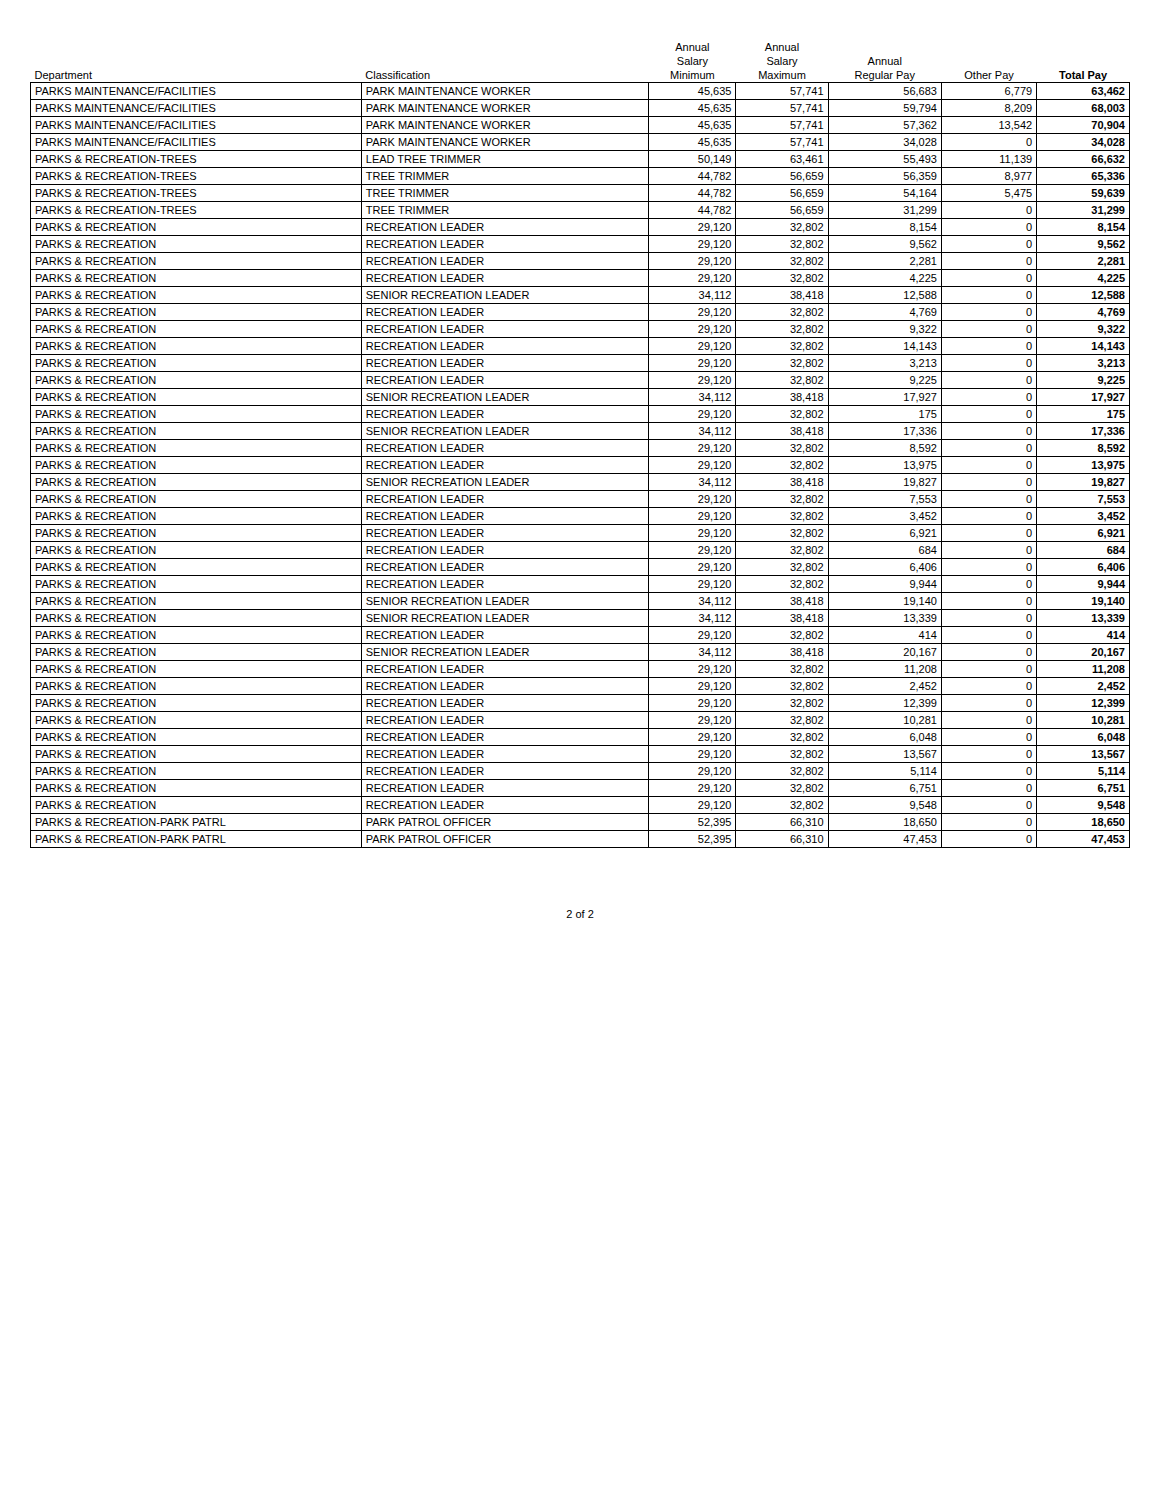| | | Annual | Annual | | | |
| --- | --- | --- | --- | --- | --- | --- |
| | | Salary | Salary | Annual | | |
| Department | Classification | Minimum | Maximum | Regular Pay | Other Pay | Total Pay |
| PARKS MAINTENANCE/FACILITIES | PARK MAINTENANCE WORKER | 45,635 | 57,741 | 56,683 | 6,779 | 63,462 |
| PARKS MAINTENANCE/FACILITIES | PARK MAINTENANCE WORKER | 45,635 | 57,741 | 59,794 | 8,209 | 68,003 |
| PARKS MAINTENANCE/FACILITIES | PARK MAINTENANCE WORKER | 45,635 | 57,741 | 57,362 | 13,542 | 70,904 |
| PARKS MAINTENANCE/FACILITIES | PARK MAINTENANCE WORKER | 45,635 | 57,741 | 34,028 | 0 | 34,028 |
| PARKS & RECREATION-TREES | LEAD TREE TRIMMER | 50,149 | 63,461 | 55,493 | 11,139 | 66,632 |
| PARKS & RECREATION-TREES | TREE TRIMMER | 44,782 | 56,659 | 56,359 | 8,977 | 65,336 |
| PARKS & RECREATION-TREES | TREE TRIMMER | 44,782 | 56,659 | 54,164 | 5,475 | 59,639 |
| PARKS & RECREATION-TREES | TREE TRIMMER | 44,782 | 56,659 | 31,299 | 0 | 31,299 |
| PARKS & RECREATION | RECREATION LEADER | 29,120 | 32,802 | 8,154 | 0 | 8,154 |
| PARKS & RECREATION | RECREATION LEADER | 29,120 | 32,802 | 9,562 | 0 | 9,562 |
| PARKS & RECREATION | RECREATION LEADER | 29,120 | 32,802 | 2,281 | 0 | 2,281 |
| PARKS & RECREATION | RECREATION LEADER | 29,120 | 32,802 | 4,225 | 0 | 4,225 |
| PARKS & RECREATION | SENIOR RECREATION LEADER | 34,112 | 38,418 | 12,588 | 0 | 12,588 |
| PARKS & RECREATION | RECREATION LEADER | 29,120 | 32,802 | 4,769 | 0 | 4,769 |
| PARKS & RECREATION | RECREATION LEADER | 29,120 | 32,802 | 9,322 | 0 | 9,322 |
| PARKS & RECREATION | RECREATION LEADER | 29,120 | 32,802 | 14,143 | 0 | 14,143 |
| PARKS & RECREATION | RECREATION LEADER | 29,120 | 32,802 | 3,213 | 0 | 3,213 |
| PARKS & RECREATION | RECREATION LEADER | 29,120 | 32,802 | 9,225 | 0 | 9,225 |
| PARKS & RECREATION | SENIOR RECREATION LEADER | 34,112 | 38,418 | 17,927 | 0 | 17,927 |
| PARKS & RECREATION | RECREATION LEADER | 29,120 | 32,802 | 175 | 0 | 175 |
| PARKS & RECREATION | SENIOR RECREATION LEADER | 34,112 | 38,418 | 17,336 | 0 | 17,336 |
| PARKS & RECREATION | RECREATION LEADER | 29,120 | 32,802 | 8,592 | 0 | 8,592 |
| PARKS & RECREATION | RECREATION LEADER | 29,120 | 32,802 | 13,975 | 0 | 13,975 |
| PARKS & RECREATION | SENIOR RECREATION LEADER | 34,112 | 38,418 | 19,827 | 0 | 19,827 |
| PARKS & RECREATION | RECREATION LEADER | 29,120 | 32,802 | 7,553 | 0 | 7,553 |
| PARKS & RECREATION | RECREATION LEADER | 29,120 | 32,802 | 3,452 | 0 | 3,452 |
| PARKS & RECREATION | RECREATION LEADER | 29,120 | 32,802 | 6,921 | 0 | 6,921 |
| PARKS & RECREATION | RECREATION LEADER | 29,120 | 32,802 | 684 | 0 | 684 |
| PARKS & RECREATION | RECREATION LEADER | 29,120 | 32,802 | 6,406 | 0 | 6,406 |
| PARKS & RECREATION | RECREATION LEADER | 29,120 | 32,802 | 9,944 | 0 | 9,944 |
| PARKS & RECREATION | SENIOR RECREATION LEADER | 34,112 | 38,418 | 19,140 | 0 | 19,140 |
| PARKS & RECREATION | SENIOR RECREATION LEADER | 34,112 | 38,418 | 13,339 | 0 | 13,339 |
| PARKS & RECREATION | RECREATION LEADER | 29,120 | 32,802 | 414 | 0 | 414 |
| PARKS & RECREATION | SENIOR RECREATION LEADER | 34,112 | 38,418 | 20,167 | 0 | 20,167 |
| PARKS & RECREATION | RECREATION LEADER | 29,120 | 32,802 | 11,208 | 0 | 11,208 |
| PARKS & RECREATION | RECREATION LEADER | 29,120 | 32,802 | 2,452 | 0 | 2,452 |
| PARKS & RECREATION | RECREATION LEADER | 29,120 | 32,802 | 12,399 | 0 | 12,399 |
| PARKS & RECREATION | RECREATION LEADER | 29,120 | 32,802 | 10,281 | 0 | 10,281 |
| PARKS & RECREATION | RECREATION LEADER | 29,120 | 32,802 | 6,048 | 0 | 6,048 |
| PARKS & RECREATION | RECREATION LEADER | 29,120 | 32,802 | 13,567 | 0 | 13,567 |
| PARKS & RECREATION | RECREATION LEADER | 29,120 | 32,802 | 5,114 | 0 | 5,114 |
| PARKS & RECREATION | RECREATION LEADER | 29,120 | 32,802 | 6,751 | 0 | 6,751 |
| PARKS & RECREATION | RECREATION LEADER | 29,120 | 32,802 | 9,548 | 0 | 9,548 |
| PARKS & RECREATION-PARK PATRL | PARK PATROL OFFICER | 52,395 | 66,310 | 18,650 | 0 | 18,650 |
| PARKS & RECREATION-PARK PATRL | PARK PATROL OFFICER | 52,395 | 66,310 | 47,453 | 0 | 47,453 |
2 of 2